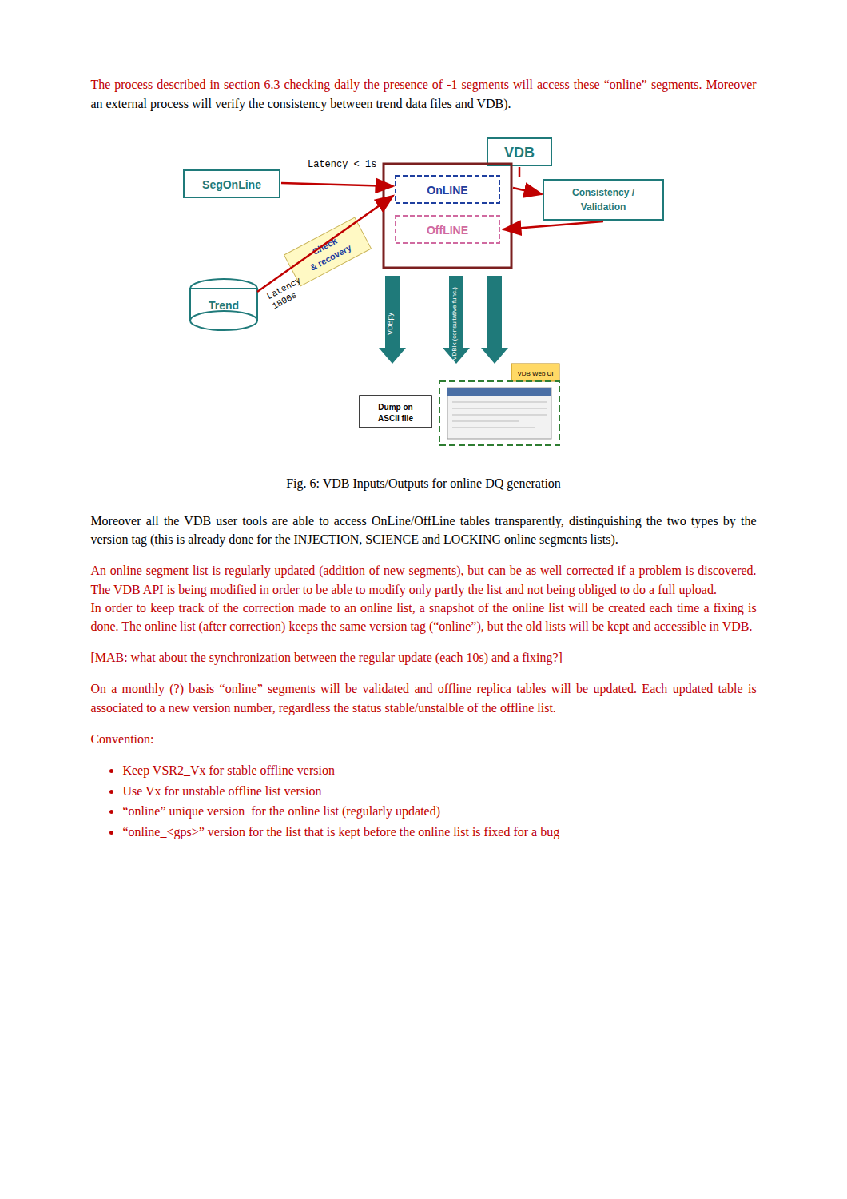The process described in section 6.3 checking daily the presence of -1 segments will access these “online” segments. Moreover an external process will verify the consistency between trend data files and VDB).
VDB SegOnLine Latency < 1s OnLINE OffLINE Consistency / Validation Trend Check & recovery Latency 1800s VDBpy VDBlk (consultative func.) Dump on ASCII file VDB Web UI
Fig. 6: VDB Inputs/Outputs for online DQ generation
Moreover all the VDB user tools are able to access OnLine/OffLine tables transparently, distinguishing the two types by the version tag (this is already done for the INJECTION, SCIENCE and LOCKING online segments lists).
An online segment list is regularly updated (addition of new segments), but can be as well corrected if a problem is discovered. The VDB API is being modified in order to be able to modify only partly the list and not being obliged to do a full upload.
In order to keep track of the correction made to an online list, a snapshot of the online list will be created each time a fixing is done. The online list (after correction) keeps the same version tag (“online”), but the old lists will be kept and accessible in VDB.
[MAB: what about the synchronization between the regular update (each 10s) and a fixing?]
On a monthly (?) basis “online” segments will be validated and offline replica tables will be updated. Each updated table is associated to a new version number, regardless the status stable/unstalble of the offline list.
Convention:
Keep VSR2_Vx for stable offline version
Use Vx for unstable offline list version
“online” unique version for the online list (regularly updated)
“online_<gps>” version for the list that is kept before the online list is fixed for a bug